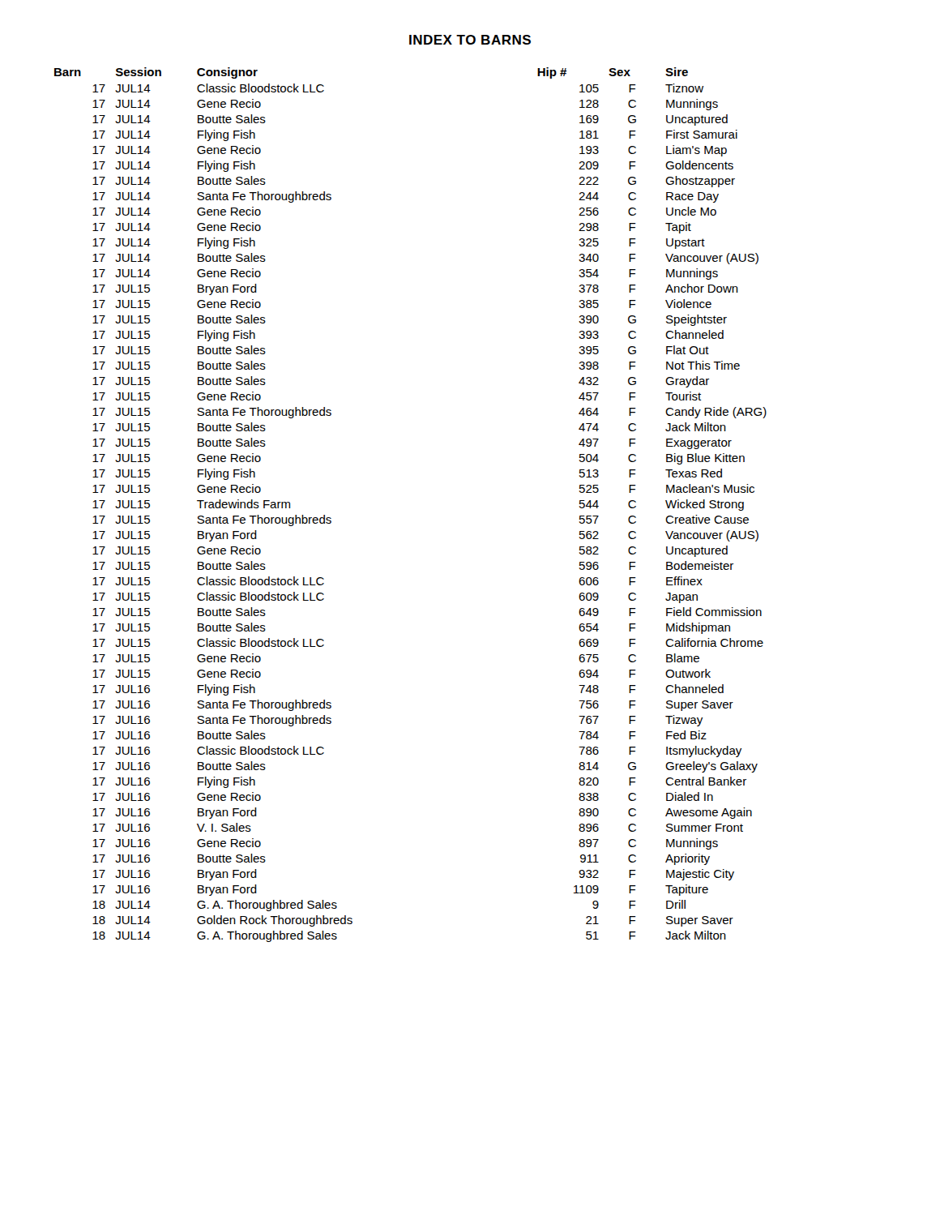INDEX TO BARNS
| Barn | Session | Consignor | Hip # | Sex | Sire |
| --- | --- | --- | --- | --- | --- |
| 17 | JUL14 | Classic Bloodstock LLC | 105 | F | Tiznow |
| 17 | JUL14 | Gene Recio | 128 | C | Munnings |
| 17 | JUL14 | Boutte Sales | 169 | G | Uncaptured |
| 17 | JUL14 | Flying Fish | 181 | F | First Samurai |
| 17 | JUL14 | Gene Recio | 193 | C | Liam's Map |
| 17 | JUL14 | Flying Fish | 209 | F | Goldencents |
| 17 | JUL14 | Boutte Sales | 222 | G | Ghostzapper |
| 17 | JUL14 | Santa Fe Thoroughbreds | 244 | C | Race Day |
| 17 | JUL14 | Gene Recio | 256 | C | Uncle Mo |
| 17 | JUL14 | Gene Recio | 298 | F | Tapit |
| 17 | JUL14 | Flying Fish | 325 | F | Upstart |
| 17 | JUL14 | Boutte Sales | 340 | F | Vancouver (AUS) |
| 17 | JUL14 | Gene Recio | 354 | F | Munnings |
| 17 | JUL15 | Bryan Ford | 378 | F | Anchor Down |
| 17 | JUL15 | Gene Recio | 385 | F | Violence |
| 17 | JUL15 | Boutte Sales | 390 | G | Speightster |
| 17 | JUL15 | Flying Fish | 393 | C | Channeled |
| 17 | JUL15 | Boutte Sales | 395 | G | Flat Out |
| 17 | JUL15 | Boutte Sales | 398 | F | Not This Time |
| 17 | JUL15 | Boutte Sales | 432 | G | Graydar |
| 17 | JUL15 | Gene Recio | 457 | F | Tourist |
| 17 | JUL15 | Santa Fe Thoroughbreds | 464 | F | Candy Ride (ARG) |
| 17 | JUL15 | Boutte Sales | 474 | C | Jack Milton |
| 17 | JUL15 | Boutte Sales | 497 | F | Exaggerator |
| 17 | JUL15 | Gene Recio | 504 | C | Big Blue Kitten |
| 17 | JUL15 | Flying Fish | 513 | F | Texas Red |
| 17 | JUL15 | Gene Recio | 525 | F | Maclean's Music |
| 17 | JUL15 | Tradewinds Farm | 544 | C | Wicked Strong |
| 17 | JUL15 | Santa Fe Thoroughbreds | 557 | C | Creative Cause |
| 17 | JUL15 | Bryan Ford | 562 | C | Vancouver (AUS) |
| 17 | JUL15 | Gene Recio | 582 | C | Uncaptured |
| 17 | JUL15 | Boutte Sales | 596 | F | Bodemeister |
| 17 | JUL15 | Classic Bloodstock LLC | 606 | F | Effinex |
| 17 | JUL15 | Classic Bloodstock LLC | 609 | C | Japan |
| 17 | JUL15 | Boutte Sales | 649 | F | Field Commission |
| 17 | JUL15 | Boutte Sales | 654 | F | Midshipman |
| 17 | JUL15 | Classic Bloodstock LLC | 669 | F | California Chrome |
| 17 | JUL15 | Gene Recio | 675 | C | Blame |
| 17 | JUL15 | Gene Recio | 694 | F | Outwork |
| 17 | JUL16 | Flying Fish | 748 | F | Channeled |
| 17 | JUL16 | Santa Fe Thoroughbreds | 756 | F | Super Saver |
| 17 | JUL16 | Santa Fe Thoroughbreds | 767 | F | Tizway |
| 17 | JUL16 | Boutte Sales | 784 | F | Fed Biz |
| 17 | JUL16 | Classic Bloodstock LLC | 786 | F | Itsmyluckyday |
| 17 | JUL16 | Boutte Sales | 814 | G | Greeley's Galaxy |
| 17 | JUL16 | Flying Fish | 820 | F | Central Banker |
| 17 | JUL16 | Gene Recio | 838 | C | Dialed In |
| 17 | JUL16 | Bryan Ford | 890 | C | Awesome Again |
| 17 | JUL16 | V. I. Sales | 896 | C | Summer Front |
| 17 | JUL16 | Gene Recio | 897 | C | Munnings |
| 17 | JUL16 | Boutte Sales | 911 | C | Apriority |
| 17 | JUL16 | Bryan Ford | 932 | F | Majestic City |
| 17 | JUL16 | Bryan Ford | 1109 | F | Tapiture |
| 18 | JUL14 | G. A. Thoroughbred Sales | 9 | F | Drill |
| 18 | JUL14 | Golden Rock Thoroughbreds | 21 | F | Super Saver |
| 18 | JUL14 | G. A. Thoroughbred Sales | 51 | F | Jack Milton |